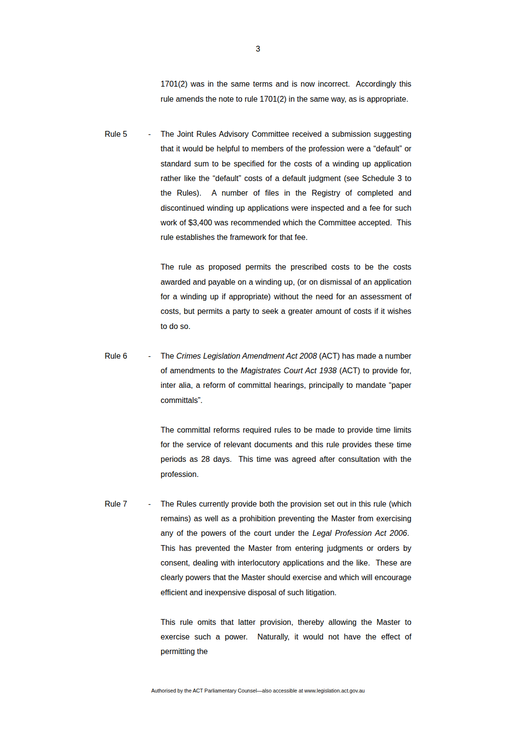3
1701(2) was in the same terms and is now incorrect. Accordingly this rule amends the note to rule 1701(2) in the same way, as is appropriate.
Rule 5
-
The Joint Rules Advisory Committee received a submission suggesting that it would be helpful to members of the profession were a “default” or standard sum to be specified for the costs of a winding up application rather like the “default” costs of a default judgment (see Schedule 3 to the Rules). A number of files in the Registry of completed and discontinued winding up applications were inspected and a fee for such work of $3,400 was recommended which the Committee accepted. This rule establishes the framework for that fee.
The rule as proposed permits the prescribed costs to be the costs awarded and payable on a winding up, (or on dismissal of an application for a winding up if appropriate) without the need for an assessment of costs, but permits a party to seek a greater amount of costs if it wishes to do so.
Rule 6
-
The Crimes Legislation Amendment Act 2008 (ACT) has made a number of amendments to the Magistrates Court Act 1938 (ACT) to provide for, inter alia, a reform of committal hearings, principally to mandate “paper committals”.
The committal reforms required rules to be made to provide time limits for the service of relevant documents and this rule provides these time periods as 28 days. This time was agreed after consultation with the profession.
Rule 7
-
The Rules currently provide both the provision set out in this rule (which remains) as well as a prohibition preventing the Master from exercising any of the powers of the court under the Legal Profession Act 2006. This has prevented the Master from entering judgments or orders by consent, dealing with interlocutory applications and the like. These are clearly powers that the Master should exercise and which will encourage efficient and inexpensive disposal of such litigation.
This rule omits that latter provision, thereby allowing the Master to exercise such a power. Naturally, it would not have the effect of permitting the
Authorised by the ACT Parliamentary Counsel—also accessible at www.legislation.act.gov.au